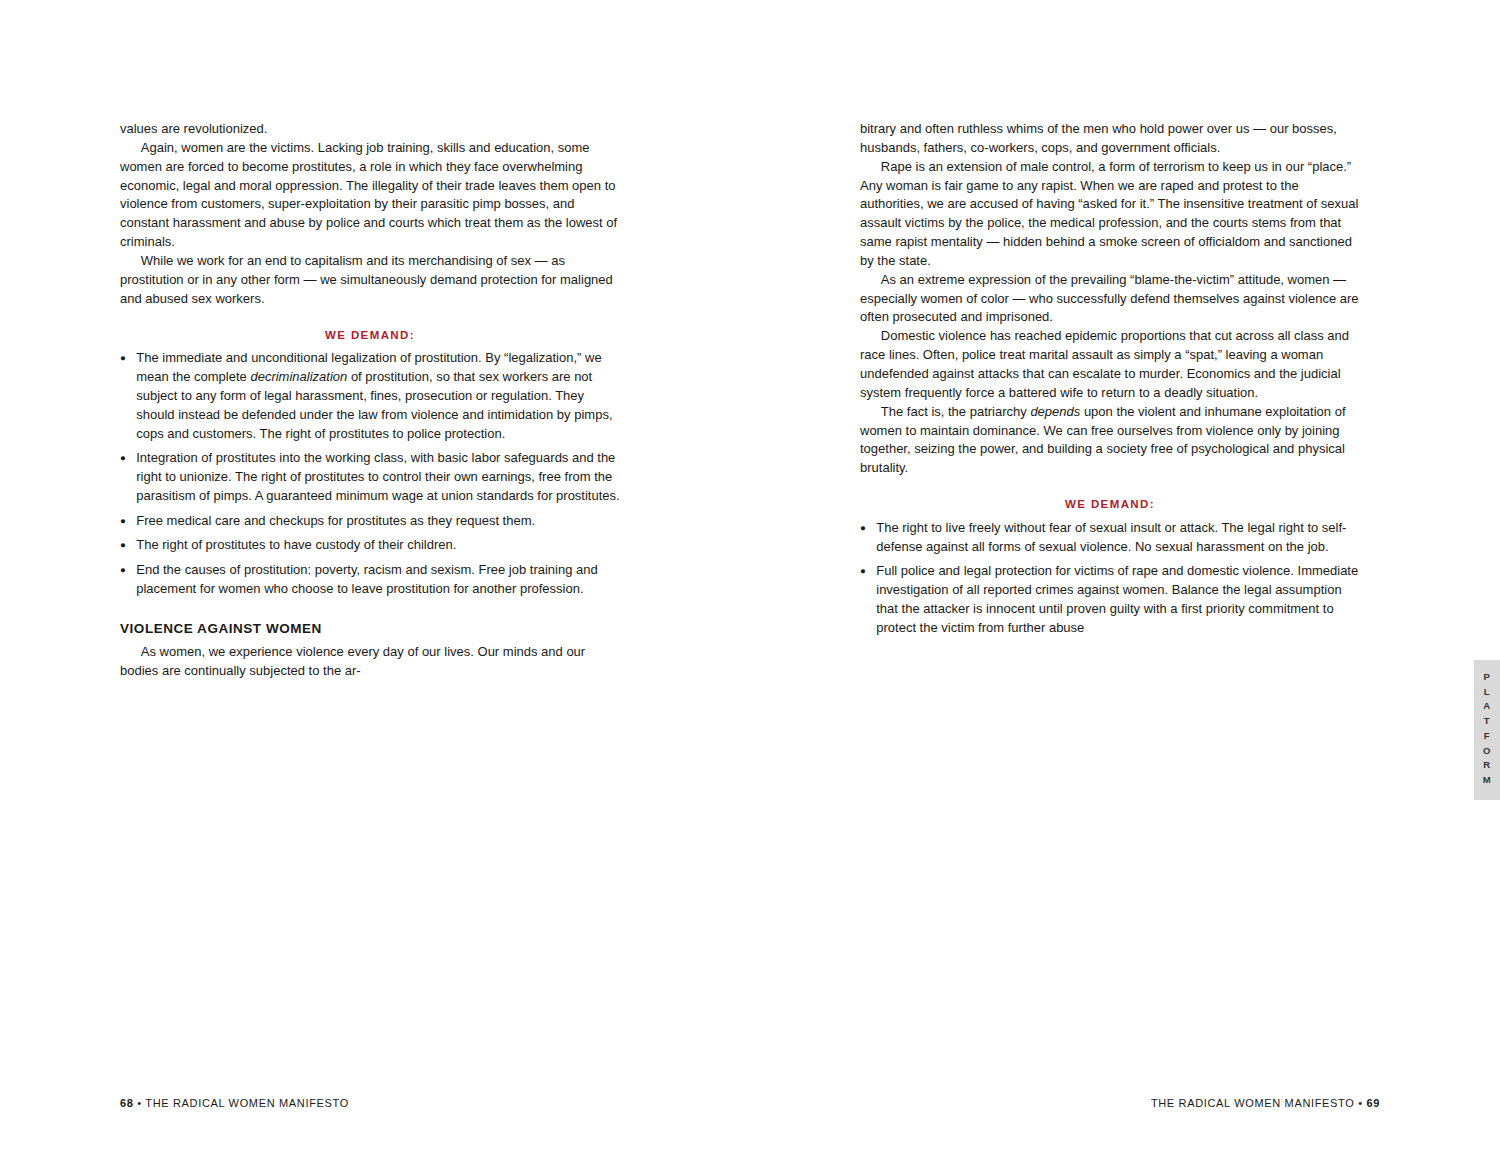PLATFORM
values are revolutionized.
Again, women are the victims. Lacking job training, skills and education, some women are forced to become prostitutes, a role in which they face overwhelming economic, legal and moral oppression. The illegality of their trade leaves them open to violence from customers, super-exploitation by their parasitic pimp bosses, and constant harassment and abuse by police and courts which treat them as the lowest of criminals.
While we work for an end to capitalism and its merchandising of sex — as prostitution or in any other form — we simultaneously demand protection for maligned and abused sex workers.
We demand:
The immediate and unconditional legalization of prostitution. By “legalization,” we mean the complete decriminalization of prostitution, so that sex workers are not subject to any form of legal harassment, fines, prosecution or regulation. They should instead be defended under the law from violence and intimidation by pimps, cops and customers. The right of prostitutes to police protection.
Integration of prostitutes into the working class, with basic labor safeguards and the right to unionize. The right of prostitutes to control their own earnings, free from the parasitism of pimps. A guaranteed minimum wage at union standards for prostitutes.
Free medical care and checkups for prostitutes as they request them.
The right of prostitutes to have custody of their children.
End the causes of prostitution: poverty, racism and sexism. Free job training and placement for women who choose to leave prostitution for another profession.
Violence against women
As women, we experience violence every day of our lives. Our minds and our bodies are continually subjected to the ar-
bitrary and often ruthless whims of the men who hold power over us — our bosses, husbands, fathers, co-workers, cops, and government officials.
Rape is an extension of male control, a form of terrorism to keep us in our “place.” Any woman is fair game to any rapist. When we are raped and protest to the authorities, we are accused of having “asked for it.” The insensitive treatment of sexual assault victims by the police, the medical profession, and the courts stems from that same rapist mentality — hidden behind a smoke screen of officialdom and sanctioned by the state.
As an extreme expression of the prevailing “blame-the-victim” attitude, women — especially women of color — who successfully defend themselves against violence are often prosecuted and imprisoned.
Domestic violence has reached epidemic proportions that cut across all class and race lines. Often, police treat marital assault as simply a “spat,” leaving a woman undefended against attacks that can escalate to murder. Economics and the judicial system frequently force a battered wife to return to a deadly situation.
The fact is, the patriarchy depends upon the violent and inhumane exploitation of women to maintain dominance. We can free ourselves from violence only by joining together, seizing the power, and building a society free of psychological and physical brutality.
We demand:
The right to live freely without fear of sexual insult or attack. The legal right to self-defense against all forms of sexual violence. No sexual harassment on the job.
Full police and legal protection for victims of rape and domestic violence. Immediate investigation of all reported crimes against women. Balance the legal assumption that the attacker is innocent until proven guilty with a first priority commitment to protect the victim from further abuse
68 • The Radical Women Manifesto
The Radical Women Manifesto • 69